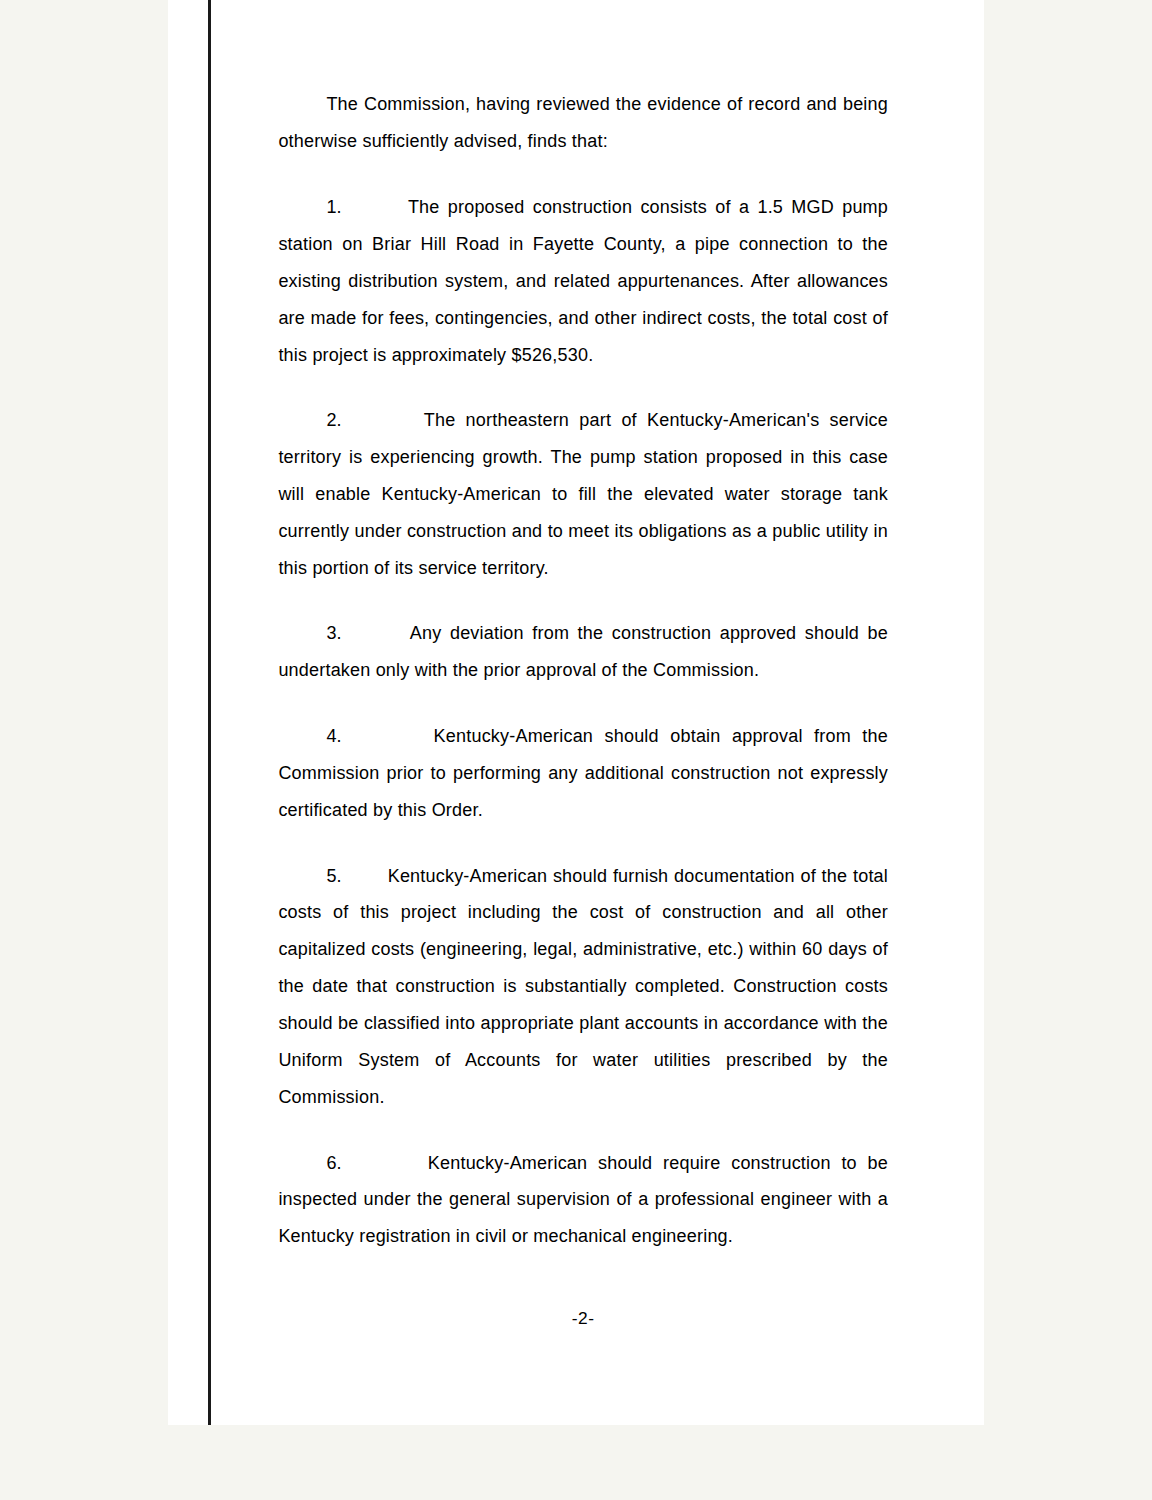The Commission, having reviewed the evidence of record and being otherwise sufficiently advised, finds that:
1. The proposed construction consists of a 1.5 MGD pump station on Briar Hill Road in Fayette County, a pipe connection to the existing distribution system, and related appurtenances. After allowances are made for fees, contingencies, and other indirect costs, the total cost of this project is approximately $526,530.
2. The northeastern part of Kentucky-American's service territory is experiencing growth. The pump station proposed in this case will enable Kentucky-American to fill the elevated water storage tank currently under construction and to meet its obligations as a public utility in this portion of its service territory.
3. Any deviation from the construction approved should be undertaken only with the prior approval of the Commission.
4. Kentucky-American should obtain approval from the Commission prior to performing any additional construction not expressly certificated by this Order.
5. Kentucky-American should furnish documentation of the total costs of this project including the cost of construction and all other capitalized costs (engineering, legal, administrative, etc.) within 60 days of the date that construction is substantially completed. Construction costs should be classified into appropriate plant accounts in accordance with the Uniform System of Accounts for water utilities prescribed by the Commission.
6. Kentucky-American should require construction to be inspected under the general supervision of a professional engineer with a Kentucky registration in civil or mechanical engineering.
-2-